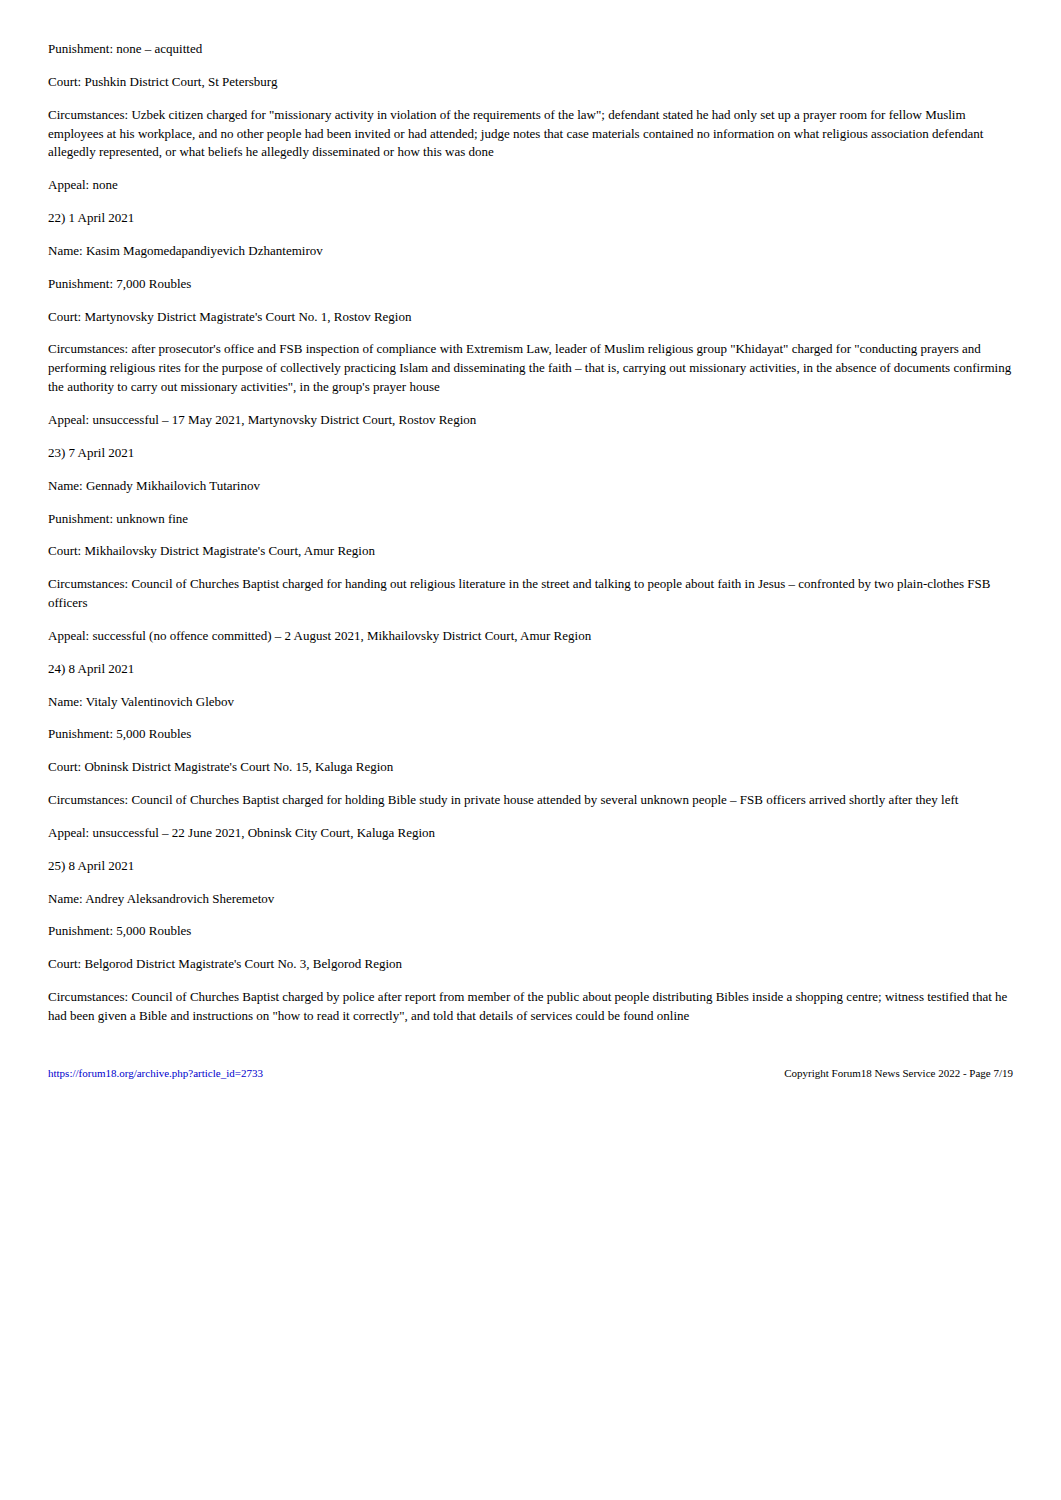Punishment: none – acquitted
Court: Pushkin District Court, St Petersburg
Circumstances: Uzbek citizen charged for "missionary activity in violation of the requirements of the law"; defendant stated he had only set up a prayer room for fellow Muslim employees at his workplace, and no other people had been invited or had attended; judge notes that case materials contained no information on what religious association defendant allegedly represented, or what beliefs he allegedly disseminated or how this was done
Appeal: none
22) 1 April 2021
Name: Kasim Magomedapandiyevich Dzhantemirov
Punishment: 7,000 Roubles
Court: Martynovsky District Magistrate's Court No. 1, Rostov Region
Circumstances: after prosecutor's office and FSB inspection of compliance with Extremism Law, leader of Muslim religious group "Khidayat" charged for "conducting prayers and performing religious rites for the purpose of collectively practicing Islam and disseminating the faith – that is, carrying out missionary activities, in the absence of documents confirming the authority to carry out missionary activities", in the group's prayer house
Appeal: unsuccessful – 17 May 2021, Martynovsky District Court, Rostov Region
23) 7 April 2021
Name: Gennady Mikhailovich Tutarinov
Punishment: unknown fine
Court: Mikhailovsky District Magistrate's Court, Amur Region
Circumstances: Council of Churches Baptist charged for handing out religious literature in the street and talking to people about faith in Jesus – confronted by two plain-clothes FSB officers
Appeal: successful (no offence committed) – 2 August 2021, Mikhailovsky District Court, Amur Region
24) 8 April 2021
Name: Vitaly Valentinovich Glebov
Punishment: 5,000 Roubles
Court: Obninsk District Magistrate's Court No. 15, Kaluga Region
Circumstances: Council of Churches Baptist charged for holding Bible study in private house attended by several unknown people – FSB officers arrived shortly after they left
Appeal: unsuccessful – 22 June 2021, Obninsk City Court, Kaluga Region
25) 8 April 2021
Name: Andrey Aleksandrovich Sheremetov
Punishment: 5,000 Roubles
Court: Belgorod District Magistrate's Court No. 3, Belgorod Region
Circumstances: Council of Churches Baptist charged by police after report from member of the public about people distributing Bibles inside a shopping centre; witness testified that he had been given a Bible and instructions on "how to read it correctly", and told that details of services could be found online
https://forum18.org/archive.php?article_id=2733 Copyright Forum18 News Service 2022 - Page 7/19